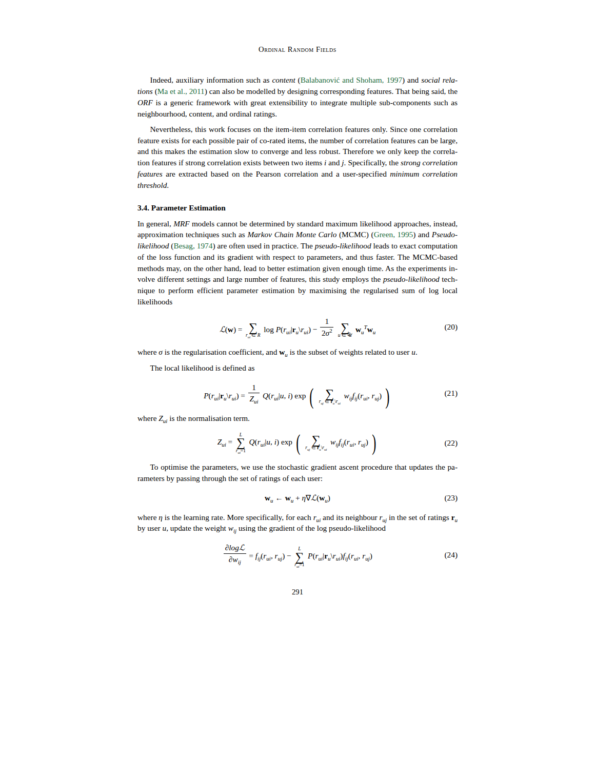Ordinal Random Fields
Indeed, auxiliary information such as content (Balabanović and Shoham, 1997) and social relations (Ma et al., 2011) can also be modelled by designing corresponding features. That being said, the ORF is a generic framework with great extensibility to integrate multiple sub-components such as neighbourhood, content, and ordinal ratings.
Nevertheless, this work focuses on the item-item correlation features only. Since one correlation feature exists for each possible pair of co-rated items, the number of correlation features can be large, and this makes the estimation slow to converge and less robust. Therefore we only keep the correlation features if strong correlation exists between two items i and j. Specifically, the strong correlation features are extracted based on the Pearson correlation and a user-specified minimum correlation threshold.
3.4. Parameter Estimation
In general, MRF models cannot be determined by standard maximum likelihood approaches, instead, approximation techniques such as Markov Chain Monte Carlo (MCMC) (Green, 1995) and Pseudo-likelihood (Besag, 1974) are often used in practice. The pseudo-likelihood leads to exact computation of the loss function and its gradient with respect to parameters, and thus faster. The MCMC-based methods may, on the other hand, lead to better estimation given enough time. As the experiments involve different settings and large number of features, this study employs the pseudo-likelihood technique to perform efficient parameter estimation by maximising the regularised sum of log local likelihoods
ℒ(w) = ∑rui ∈ R log P(rui|ru\rui) − 12σ2 ∑u ∈ 𝒰 wuTwu
(20)
where σ is the regularisation coefficient, and wu is the subset of weights related to user u.
The local likelihood is defined as
P(rui|ru\rui) = 1 Zui Q(rui|u, i) exp ( ∑ruj ∈ ru\rui wijfij(rui, ruj) )
(21)
where Zui is the normalisation term.
Zui = L∑rui=1 Q(rui|u, i) exp ( ∑ruj ∈ ru\rui wijfij(rui, ruj) )
(22)
To optimise the parameters, we use the stochastic gradient ascent procedure that updates the parameters by passing through the set of ratings of each user:
wu ← wu + η∇ℒ(wu)
(23)
where η is the learning rate. More specifically, for each rui and its neighbour ruj in the set of ratings ru by user u, update the weight wij using the gradient of the log pseudo-likelihood
∂log ℒ∂wij = fij(rui, ruj) − L∑rui=1 P(rui|ru\rui)fij(rui, ruj)
(24)
291